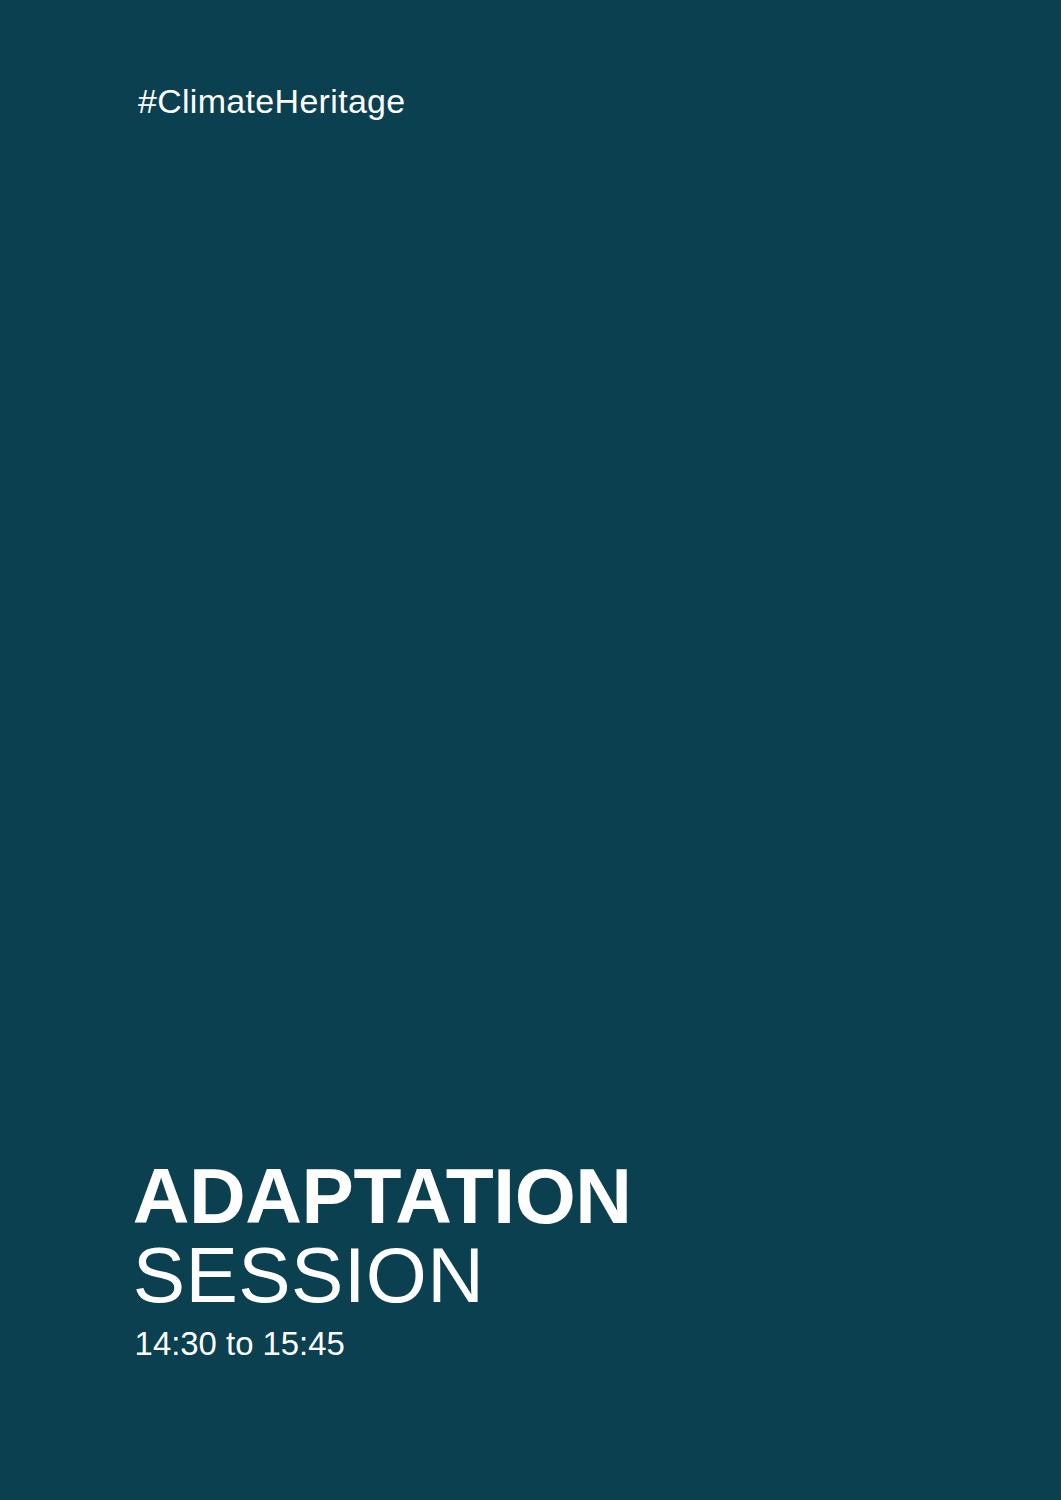#ClimateHeritage
ADAPTATION SESSION
14:30 to 15:45